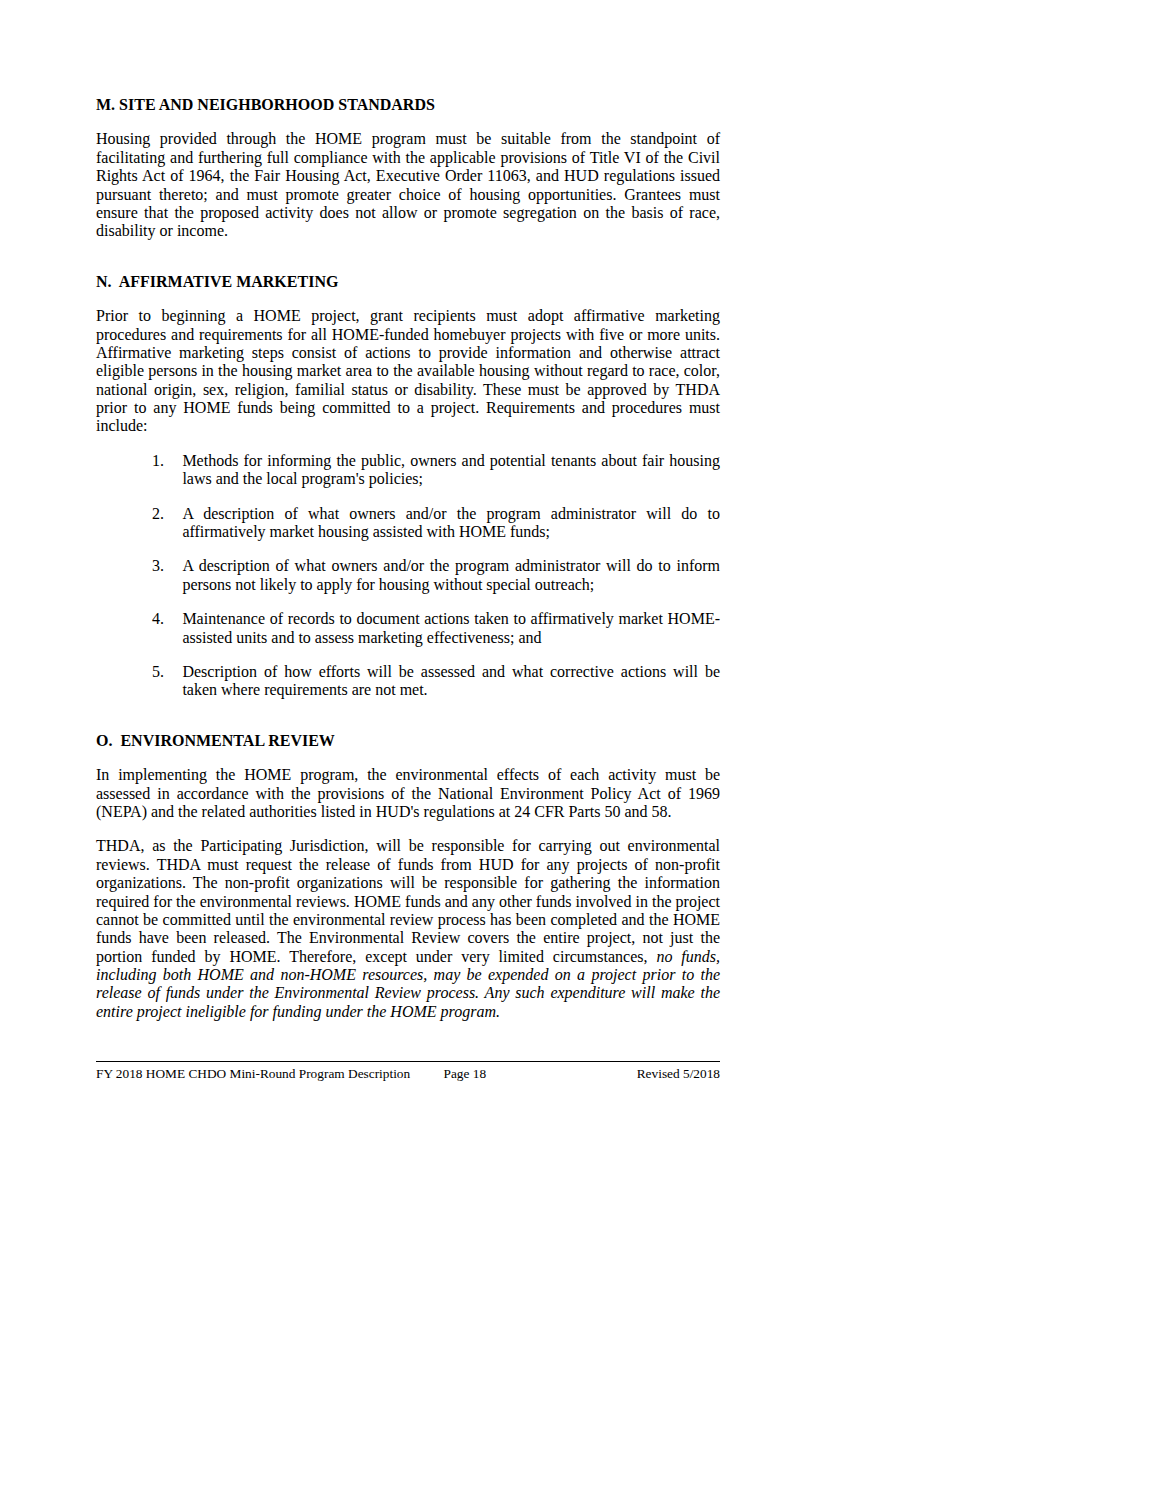M. Site and Neighborhood Standards
Housing provided through the HOME program must be suitable from the standpoint of facilitating and furthering full compliance with the applicable provisions of Title VI of the Civil Rights Act of 1964, the Fair Housing Act, Executive Order 11063, and HUD regulations issued pursuant thereto; and must promote greater choice of housing opportunities. Grantees must ensure that the proposed activity does not allow or promote segregation on the basis of race, disability or income.
N. Affirmative Marketing
Prior to beginning a HOME project, grant recipients must adopt affirmative marketing procedures and requirements for all HOME-funded homebuyer projects with five or more units. Affirmative marketing steps consist of actions to provide information and otherwise attract eligible persons in the housing market area to the available housing without regard to race, color, national origin, sex, religion, familial status or disability. These must be approved by THDA prior to any HOME funds being committed to a project. Requirements and procedures must include:
Methods for informing the public, owners and potential tenants about fair housing laws and the local program's policies;
A description of what owners and/or the program administrator will do to affirmatively market housing assisted with HOME funds;
A description of what owners and/or the program administrator will do to inform persons not likely to apply for housing without special outreach;
Maintenance of records to document actions taken to affirmatively market HOME-assisted units and to assess marketing effectiveness; and
Description of how efforts will be assessed and what corrective actions will be taken where requirements are not met.
O. Environmental Review
In implementing the HOME program, the environmental effects of each activity must be assessed in accordance with the provisions of the National Environment Policy Act of 1969 (NEPA) and the related authorities listed in HUD's regulations at 24 CFR Parts 50 and 58.
THDA, as the Participating Jurisdiction, will be responsible for carrying out environmental reviews. THDA must request the release of funds from HUD for any projects of non-profit organizations. The non-profit organizations will be responsible for gathering the information required for the environmental reviews. HOME funds and any other funds involved in the project cannot be committed until the environmental review process has been completed and the HOME funds have been released. The Environmental Review covers the entire project, not just the portion funded by HOME. Therefore, except under very limited circumstances, no funds, including both HOME and non-HOME resources, may be expended on a project prior to the release of funds under the Environmental Review process. Any such expenditure will make the entire project ineligible for funding under the HOME program.
FY 2018 HOME CHDO Mini-Round Program Description Page 18 Revised 5/2018